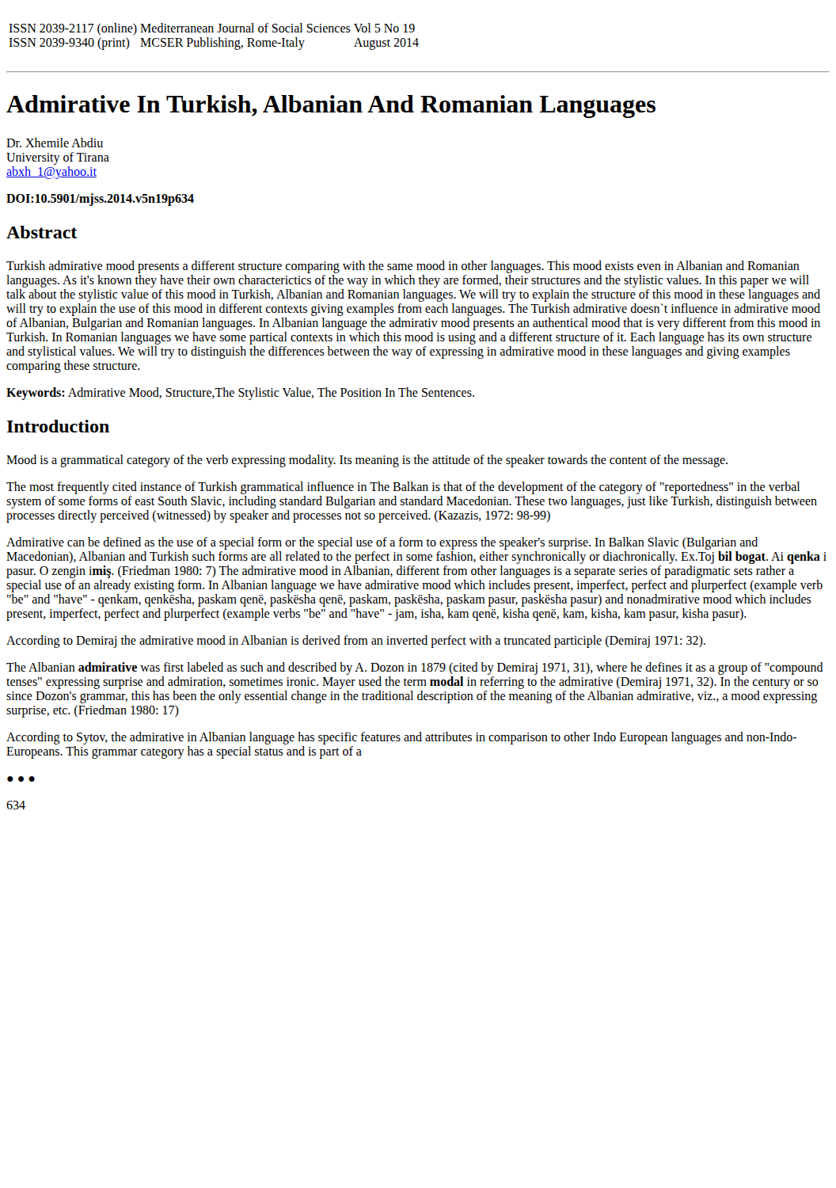| ISSN 2039-2117 (online) ISSN 2039-9340 (print) | Mediterranean Journal of Social Sciences MCSER Publishing, Rome-Italy | Vol 5 No 19 August 2014 |
Admirative In Turkish, Albanian And Romanian Languages
Dr. Xhemile Abdiu
University of Tirana
abxh_1@yahoo.it
DOI:10.5901/mjss.2014.v5n19p634
Abstract
Turkish admirative mood presents a different structure comparing with the same mood in other languages. This mood exists even in Albanian and Romanian languages. As it's known they have their own characterictics of the way in which they are formed, their structures and the stylistic values. In this paper we will talk about the stylistic value of this mood in Turkish, Albanian and Romanian languages. We will try to explain the structure of this mood in these languages and will try to explain the use of this mood in different contexts giving examples from each languages. The Turkish admirative doesn`t influence in admirative mood of Albanian, Bulgarian and Romanian languages. In Albanian language the admirativ mood presents an authentical mood that is very different from this mood in Turkish. In Romanian languages we have some partical contexts in which this mood is using and a different structure of it. Each language has its own structure and stylistical values. We will try to distinguish the differences between the way of expressing in admirative mood in these languages and giving examples comparing these structure.
Keywords: Admirative Mood, Structure,The Stylistic Value, The Position In The Sentences.
Introduction
Mood is a grammatical category of the verb expressing modality. Its meaning is the attitude of the speaker towards the content of the message.
The most frequently cited instance of Turkish grammatical influence in The Balkan is that of the development of the category of "reportedness" in the verbal system of some forms of east South Slavic, including standard Bulgarian and standard Macedonian. These two languages, just like Turkish, distinguish between processes directly perceived (witnessed) by speaker and processes not so perceived. (Kazazis, 1972: 98-99)
Admirative can be defined as the use of a special form or the special use of a form to express the speaker's surprise. In Balkan Slavic (Bulgarian and Macedonian), Albanian and Turkish such forms are all related to the perfect in some fashion, either synchronically or diachronically. Ex.Toj bil bogat. Ai qenka i pasur. O zengin imiş. (Friedman 1980: 7) The admirative mood in Albanian, different from other languages is a separate series of paradigmatic sets rather a special use of an already existing form. In Albanian language we have admirative mood which includes present, imperfect, perfect and plurperfect (example verb "be" and "have" - qenkam, qenkësha, paskam qenë, paskësha qenë, paskam, paskësha, paskam pasur, paskësha pasur) and nonadmirative mood which includes present, imperfect, perfect and plurperfect (example verbs "be" and "have" - jam, isha, kam qenë, kisha qenë, kam, kisha, kam pasur, kisha pasur).
According to Demiraj the admirative mood in Albanian is derived from an inverted perfect with a truncated participle (Demiraj 1971: 32).
The Albanian admirative was first labeled as such and described by A. Dozon in 1879 (cited by Demiraj 1971, 31), where he defines it as a group of "compound tenses" expressing surprise and admiration, sometimes ironic. Mayer used the term modal in referring to the admirative (Demiraj 1971, 32). In the century or so since Dozon's grammar, this has been the only essential change in the traditional description of the meaning of the Albanian admirative, viz., a mood expressing surprise, etc. (Friedman 1980: 17)
According to Sytov, the admirative in Albanian language has specific features and attributes in comparison to other Indo European languages and non-Indo-Europeans. This grammar category has a special status and is part of a
● ● ●
634